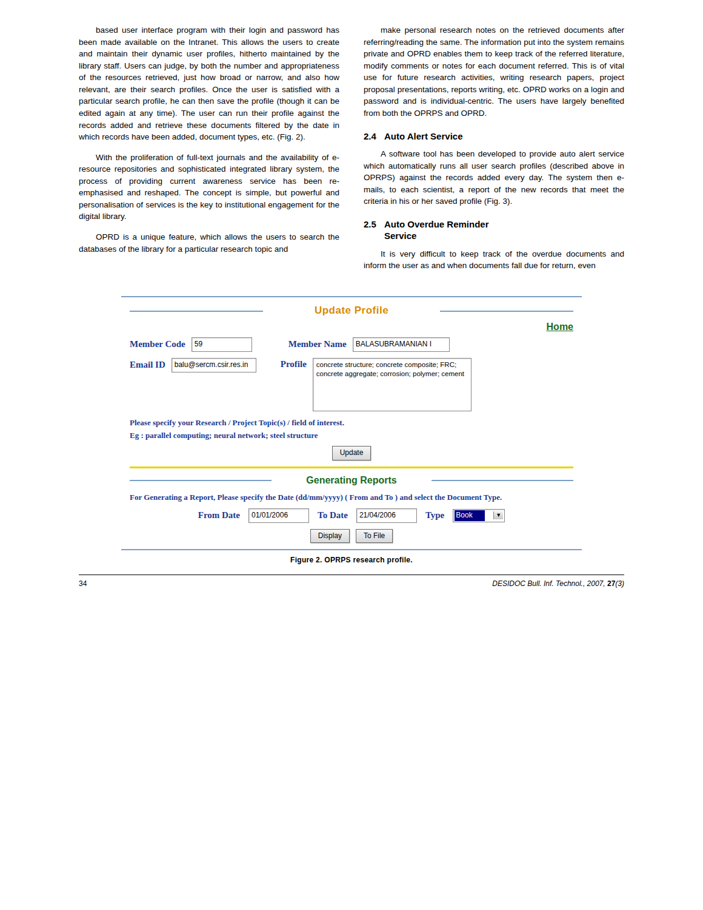based user interface program with their login and password has been made available on the Intranet. This allows the users to create and maintain their dynamic user profiles, hitherto maintained by the library staff. Users can judge, by both the number and appropriateness of the resources retrieved, just how broad or narrow, and also how relevant, are their search profiles. Once the user is satisfied with a particular search profile, he can then save the profile (though it can be edited again at any time). The user can run their profile against the records added and retrieve these documents filtered by the date in which records have been added, document types, etc. (Fig. 2).
With the proliferation of full-text journals and the availability of e-resource repositories and sophisticated integrated library system, the process of providing current awareness service has been re-emphasised and reshaped. The concept is simple, but powerful and personalisation of services is the key to institutional engagement for the digital library.
OPRD is a unique feature, which allows the users to search the databases of the library for a particular research topic and
make personal research notes on the retrieved documents after referring/reading the same. The information put into the system remains private and OPRD enables them to keep track of the referred literature, modify comments or notes for each document referred. This is of vital use for future research activities, writing research papers, project proposal presentations, reports writing, etc. OPRD works on a login and password and is individual-centric. The users have largely benefited from both the OPRPS and OPRD.
2.4 Auto Alert Service
A software tool has been developed to provide auto alert service which automatically runs all user search profiles (described above in OPRPS) against the records added every day. The system then e-mails, to each scientist, a report of the new records that meet the criteria in his or her saved profile (Fig. 3).
2.5 Auto Overdue Reminder
Service
It is very difficult to keep track of the overdue documents and inform the user as and when documents fall due for return, even
Update Profile
Home
Member Code 59 Member Name BALASUBRAMANIAN I
Email ID balu@sercm.csir.res.in
Profile
concrete structure; concrete composite; FRC; concrete aggregate; corrosion; polymer; cement
Please specify your Research / Project Topic(s) / field of interest.
Eg : parallel computing; neural network; steel structure
Update
Generating Reports
For Generating a Report, Please specify the Date (dd/mm/yyyy) ( From and To ) and select the Document Type.
From Date 01/01/2006 To Date 21/04/2006 Type Book▼
Display To File
Figure 2. OPRPS research profile.
34 DESIDOC Bull. Inf. Technol., 2007, 27(3)